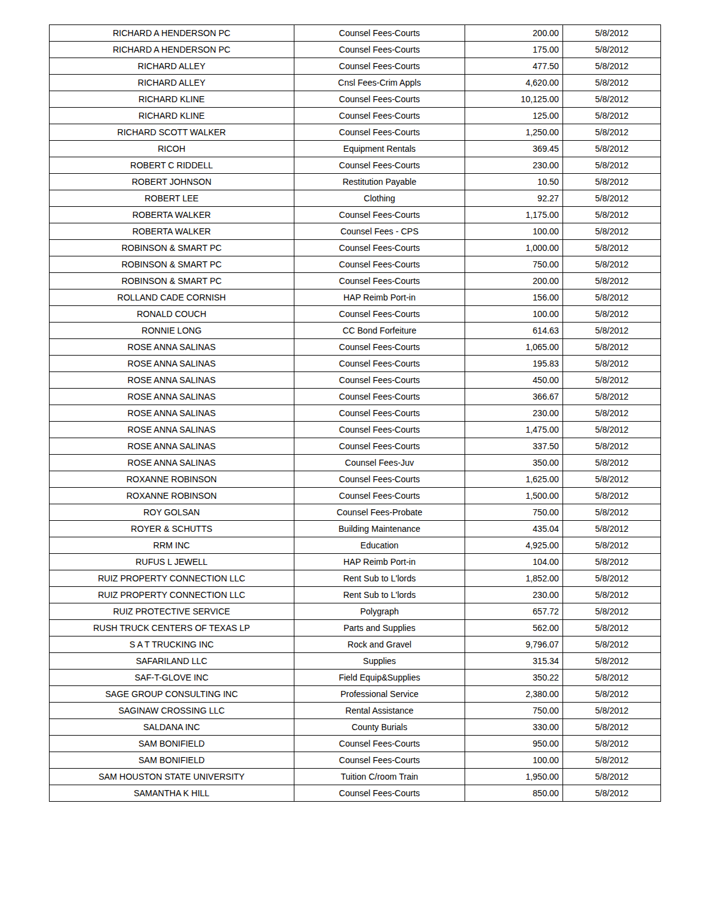| RICHARD A HENDERSON PC | Counsel Fees-Courts | 200.00 | 5/8/2012 |
| RICHARD A HENDERSON PC | Counsel Fees-Courts | 175.00 | 5/8/2012 |
| RICHARD ALLEY | Counsel Fees-Courts | 477.50 | 5/8/2012 |
| RICHARD ALLEY | Cnsl Fees-Crim Appls | 4,620.00 | 5/8/2012 |
| RICHARD KLINE | Counsel Fees-Courts | 10,125.00 | 5/8/2012 |
| RICHARD KLINE | Counsel Fees-Courts | 125.00 | 5/8/2012 |
| RICHARD SCOTT WALKER | Counsel Fees-Courts | 1,250.00 | 5/8/2012 |
| RICOH | Equipment Rentals | 369.45 | 5/8/2012 |
| ROBERT C RIDDELL | Counsel Fees-Courts | 230.00 | 5/8/2012 |
| ROBERT JOHNSON | Restitution Payable | 10.50 | 5/8/2012 |
| ROBERT LEE | Clothing | 92.27 | 5/8/2012 |
| ROBERTA WALKER | Counsel Fees-Courts | 1,175.00 | 5/8/2012 |
| ROBERTA WALKER | Counsel Fees - CPS | 100.00 | 5/8/2012 |
| ROBINSON & SMART PC | Counsel Fees-Courts | 1,000.00 | 5/8/2012 |
| ROBINSON & SMART PC | Counsel Fees-Courts | 750.00 | 5/8/2012 |
| ROBINSON & SMART PC | Counsel Fees-Courts | 200.00 | 5/8/2012 |
| ROLLAND CADE CORNISH | HAP Reimb Port-in | 156.00 | 5/8/2012 |
| RONALD COUCH | Counsel Fees-Courts | 100.00 | 5/8/2012 |
| RONNIE LONG | CC Bond Forfeiture | 614.63 | 5/8/2012 |
| ROSE ANNA SALINAS | Counsel Fees-Courts | 1,065.00 | 5/8/2012 |
| ROSE ANNA SALINAS | Counsel Fees-Courts | 195.83 | 5/8/2012 |
| ROSE ANNA SALINAS | Counsel Fees-Courts | 450.00 | 5/8/2012 |
| ROSE ANNA SALINAS | Counsel Fees-Courts | 366.67 | 5/8/2012 |
| ROSE ANNA SALINAS | Counsel Fees-Courts | 230.00 | 5/8/2012 |
| ROSE ANNA SALINAS | Counsel Fees-Courts | 1,475.00 | 5/8/2012 |
| ROSE ANNA SALINAS | Counsel Fees-Courts | 337.50 | 5/8/2012 |
| ROSE ANNA SALINAS | Counsel Fees-Juv | 350.00 | 5/8/2012 |
| ROXANNE ROBINSON | Counsel Fees-Courts | 1,625.00 | 5/8/2012 |
| ROXANNE ROBINSON | Counsel Fees-Courts | 1,500.00 | 5/8/2012 |
| ROY GOLSAN | Counsel Fees-Probate | 750.00 | 5/8/2012 |
| ROYER & SCHUTTS | Building Maintenance | 435.04 | 5/8/2012 |
| RRM INC | Education | 4,925.00 | 5/8/2012 |
| RUFUS L JEWELL | HAP Reimb Port-in | 104.00 | 5/8/2012 |
| RUIZ PROPERTY CONNECTION LLC | Rent Sub to L'lords | 1,852.00 | 5/8/2012 |
| RUIZ PROPERTY CONNECTION LLC | Rent Sub to L'lords | 230.00 | 5/8/2012 |
| RUIZ PROTECTIVE SERVICE | Polygraph | 657.72 | 5/8/2012 |
| RUSH TRUCK CENTERS OF TEXAS LP | Parts and Supplies | 562.00 | 5/8/2012 |
| S A T TRUCKING INC | Rock and Gravel | 9,796.07 | 5/8/2012 |
| SAFARILAND LLC | Supplies | 315.34 | 5/8/2012 |
| SAF-T-GLOVE INC | Field Equip&Supplies | 350.22 | 5/8/2012 |
| SAGE GROUP CONSULTING INC | Professional Service | 2,380.00 | 5/8/2012 |
| SAGINAW CROSSING LLC | Rental Assistance | 750.00 | 5/8/2012 |
| SALDANA INC | County Burials | 330.00 | 5/8/2012 |
| SAM BONIFIELD | Counsel Fees-Courts | 950.00 | 5/8/2012 |
| SAM BONIFIELD | Counsel Fees-Courts | 100.00 | 5/8/2012 |
| SAM HOUSTON STATE UNIVERSITY | Tuition C/room Train | 1,950.00 | 5/8/2012 |
| SAMANTHA K HILL | Counsel Fees-Courts | 850.00 | 5/8/2012 |